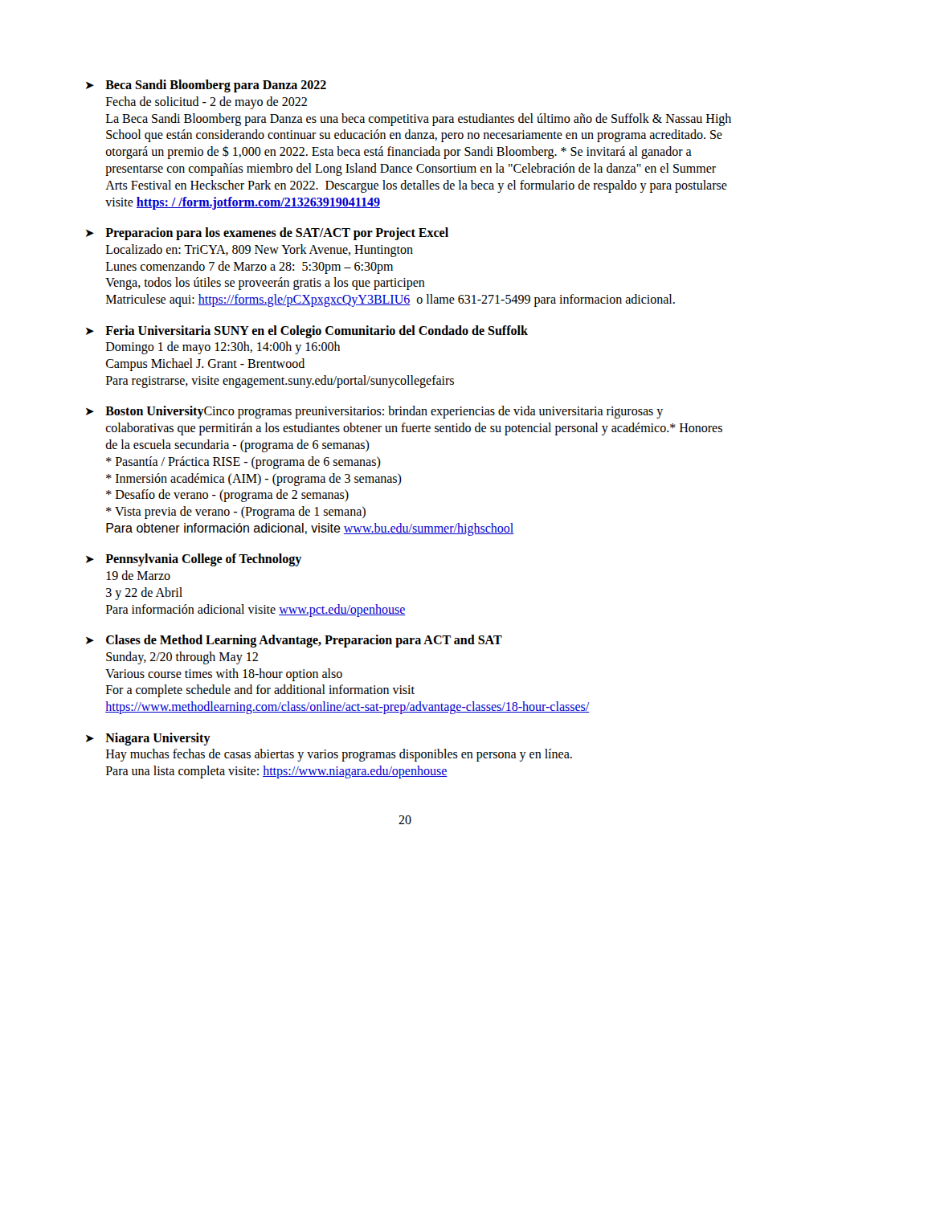Beca Sandi Bloomberg para Danza 2022
Fecha de solicitud - 2 de mayo de 2022
La Beca Sandi Bloomberg para Danza es una beca competitiva para estudiantes del último año de Suffolk & Nassau High School que están considerando continuar su educación en danza, pero no necesariamente en un programa acreditado. Se otorgará un premio de $ 1,000 en 2022. Esta beca está financiada por Sandi Bloomberg. * Se invitará al ganador a presentarse con compañías miembro del Long Island Dance Consortium en la "Celebración de la danza" en el Summer Arts Festival en Heckscher Park en 2022. Descargue los detalles de la beca y el formulario de respaldo y para postularse visite https: / /form.jotform.com/213263919041149
Preparacion para los examenes de SAT/ACT por Project Excel
Localizado en: TriCYA, 809 New York Avenue, Huntington
Lunes comenzando 7 de Marzo a 28: 5:30pm – 6:30pm
Venga, todos los útiles se proveerán gratis a los que participen
Matriculese aqui: https://forms.gle/pCXpxgxcQyY3BLIU6 o llame 631-271-5499 para informacion adicional.
Feria Universitaria SUNY en el Colegio Comunitario del Condado de Suffolk
Domingo 1 de mayo 12:30h, 14:00h y 16:00h
Campus Michael J. Grant - Brentwood
Para registrarse, visite engagement.suny.edu/portal/sunycollegefairs
Boston University Cinco programas preuniversitarios: brindan experiencias de vida universitaria rigurosas y colaborativas que permitirán a los estudiantes obtener un fuerte sentido de su potencial personal y académico.* Honores de la escuela secundaria - (programa de 6 semanas)
* Pasantía / Práctica RISE - (programa de 6 semanas)
* Inmersión académica (AIM) - (programa de 3 semanas)
* Desafío de verano - (programa de 2 semanas)
* Vista previa de verano - (Programa de 1 semana)
Para obtener información adicional, visite www.bu.edu/summer/highschool
Pennsylvania College of Technology
19 de Marzo
3 y 22 de Abril
Para información adicional visite www.pct.edu/openhouse
Clases de Method Learning Advantage, Preparacion para ACT and SAT
Sunday, 2/20 through May 12
Various course times with 18-hour option also
For a complete schedule and for additional information visit
https://www.methodlearning.com/class/online/act-sat-prep/advantage-classes/18-hour-classes/
Niagara University
Hay muchas fechas de casas abiertas y varios programas disponibles en persona y en línea.
Para una lista completa visite: https://www.niagara.edu/openhouse
20